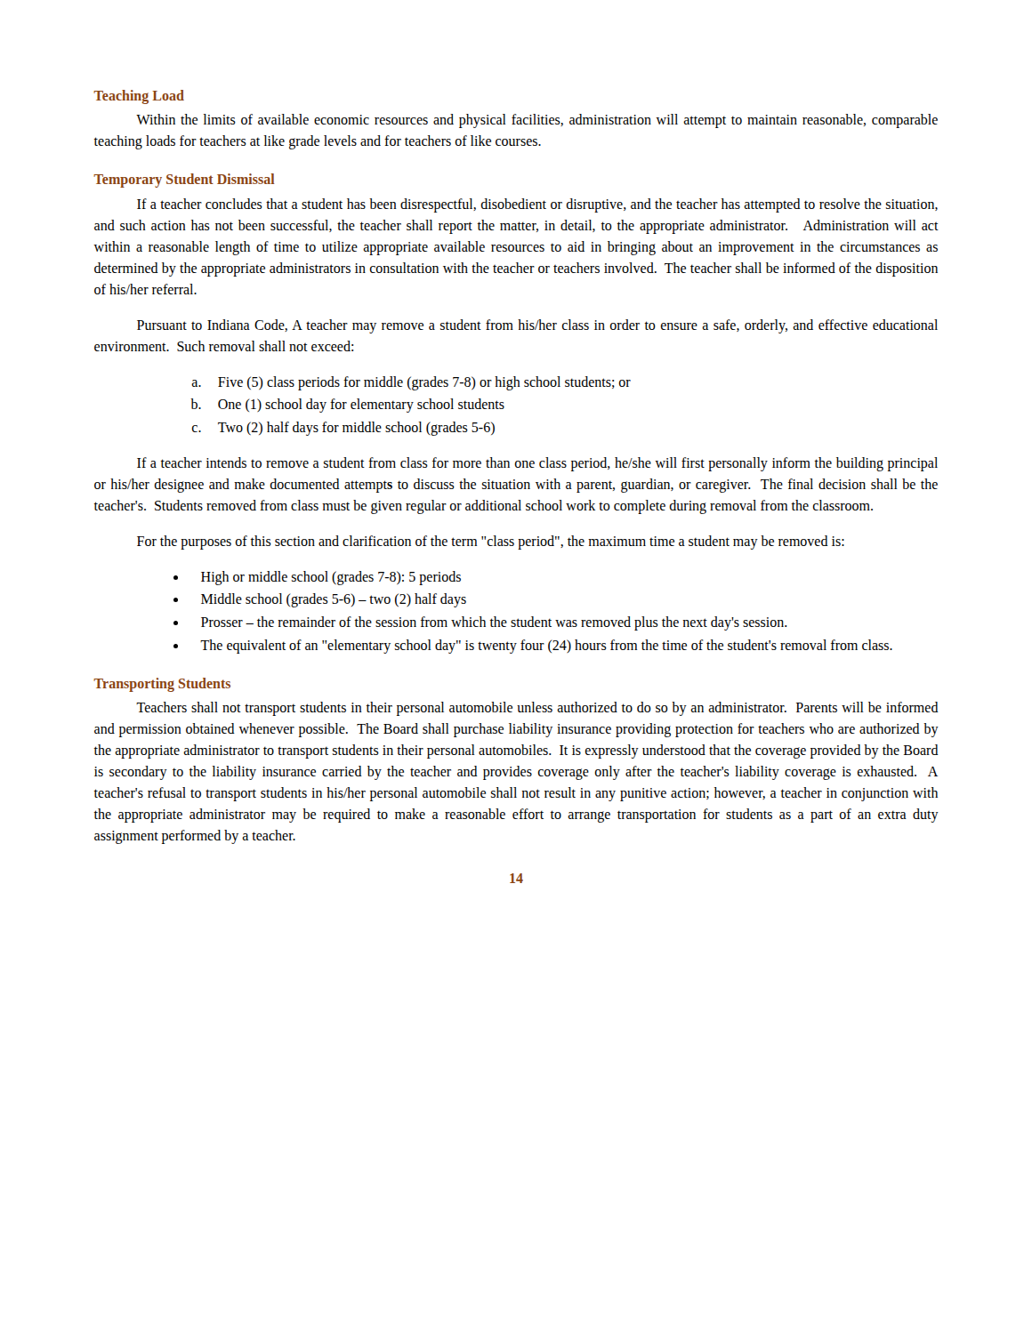Teaching Load
Within the limits of available economic resources and physical facilities, administration will attempt to maintain reasonable, comparable teaching loads for teachers at like grade levels and for teachers of like courses.
Temporary Student Dismissal
If a teacher concludes that a student has been disrespectful, disobedient or disruptive, and the teacher has attempted to resolve the situation, and such action has not been successful, the teacher shall report the matter, in detail, to the appropriate administrator. Administration will act within a reasonable length of time to utilize appropriate available resources to aid in bringing about an improvement in the circumstances as determined by the appropriate administrators in consultation with the teacher or teachers involved. The teacher shall be informed of the disposition of his/her referral.
Pursuant to Indiana Code, A teacher may remove a student from his/her class in order to ensure a safe, orderly, and effective educational environment. Such removal shall not exceed:
Five (5) class periods for middle (grades 7-8) or high school students; or
One (1) school day for elementary school students
Two (2) half days for middle school (grades 5-6)
If a teacher intends to remove a student from class for more than one class period, he/she will first personally inform the building principal or his/her designee and make documented attempts to discuss the situation with a parent, guardian, or caregiver. The final decision shall be the teacher's. Students removed from class must be given regular or additional school work to complete during removal from the classroom.
For the purposes of this section and clarification of the term "class period", the maximum time a student may be removed is:
High or middle school (grades 7-8): 5 periods
Middle school (grades 5-6) – two (2) half days
Prosser – the remainder of the session from which the student was removed plus the next day's session.
The equivalent of an "elementary school day" is twenty four (24) hours from the time of the student's removal from class.
Transporting Students
Teachers shall not transport students in their personal automobile unless authorized to do so by an administrator. Parents will be informed and permission obtained whenever possible. The Board shall purchase liability insurance providing protection for teachers who are authorized by the appropriate administrator to transport students in their personal automobiles. It is expressly understood that the coverage provided by the Board is secondary to the liability insurance carried by the teacher and provides coverage only after the teacher's liability coverage is exhausted. A teacher's refusal to transport students in his/her personal automobile shall not result in any punitive action; however, a teacher in conjunction with the appropriate administrator may be required to make a reasonable effort to arrange transportation for students as a part of an extra duty assignment performed by a teacher.
14